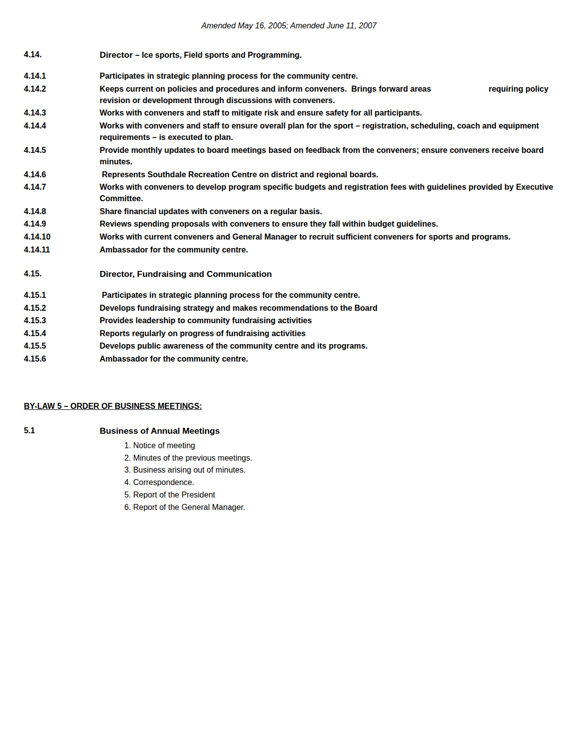Amended May 16, 2005; Amended June 11, 2007
4.14. Director – Ice sports, Field sports and Programming.
4.14.1 Participates in strategic planning process for the community centre.
4.14.2 Keeps current on policies and procedures and inform conveners. Brings forward areas requiring policy revision or development through discussions with conveners.
4.14.3 Works with conveners and staff to mitigate risk and ensure safety for all participants.
4.14.4 Works with conveners and staff to ensure overall plan for the sport – registration, scheduling, coach and equipment requirements – is executed to plan.
4.14.5 Provide monthly updates to board meetings based on feedback from the conveners; ensure conveners receive board minutes.
4.14.6 Represents Southdale Recreation Centre on district and regional boards.
4.14.7 Works with conveners to develop program specific budgets and registration fees with guidelines provided by Executive Committee.
4.14.8 Share financial updates with conveners on a regular basis.
4.14.9 Reviews spending proposals with conveners to ensure they fall within budget guidelines.
4.14.10 Works with current conveners and General Manager to recruit sufficient conveners for sports and programs.
4.14.11 Ambassador for the community centre.
4.15. Director, Fundraising and Communication
4.15.1 Participates in strategic planning process for the community centre.
4.15.2 Develops fundraising strategy and makes recommendations to the Board
4.15.3 Provides leadership to community fundraising activities
4.15.4 Reports regularly on progress of fundraising activities
4.15.5 Develops public awareness of the community centre and its programs.
4.15.6 Ambassador for the community centre.
BY-LAW 5 – ORDER OF BUSINESS MEETINGS:
5.1 Business of Annual Meetings
Notice of meeting
Minutes of the previous meetings.
Business arising out of minutes.
Correspondence.
Report of the President
Report of the General Manager.